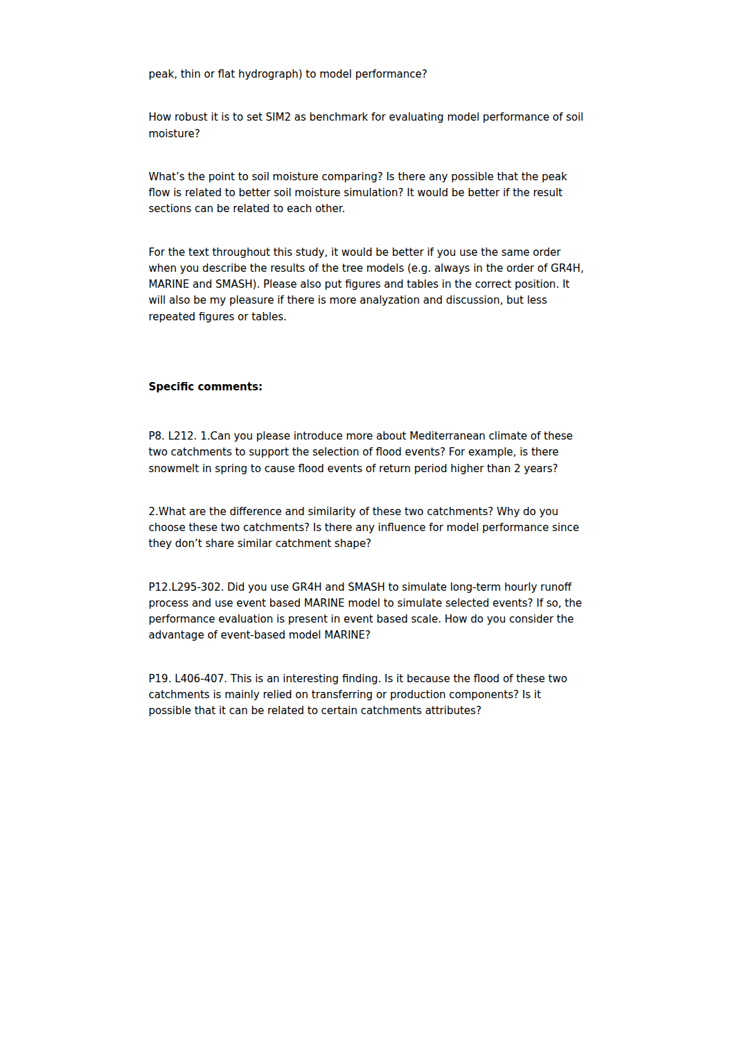peak, thin or flat hydrograph) to model performance?
How robust it is to set SIM2 as benchmark for evaluating model performance of soil moisture?
What’s the point to soil moisture comparing? Is there any possible that the peak flow is related to better soil moisture simulation? It would be better if the result sections can be related to each other.
For the text throughout this study, it would be better if you use the same order when you describe the results of the tree models (e.g. always in the order of GR4H, MARINE and SMASH). Please also put figures and tables in the correct position. It will also be my pleasure if there is more analyzation and discussion, but less repeated figures or tables.
Specific comments:
P8. L212. 1.Can you please introduce more about Mediterranean climate of these two catchments to support the selection of flood events? For example, is there snowmelt in spring to cause flood events of return period higher than 2 years?
2.What are the difference and similarity of these two catchments? Why do you choose these two catchments? Is there any influence for model performance since they don’t share similar catchment shape?
P12.L295-302. Did you use GR4H and SMASH to simulate long-term hourly runoff process and use event based MARINE model to simulate selected events? If so, the performance evaluation is present in event based scale. How do you consider the advantage of event-based model MARINE?
P19. L406-407. This is an interesting finding. Is it because the flood of these two catchments is mainly relied on transferring or production components? Is it possible that it can be related to certain catchments attributes?